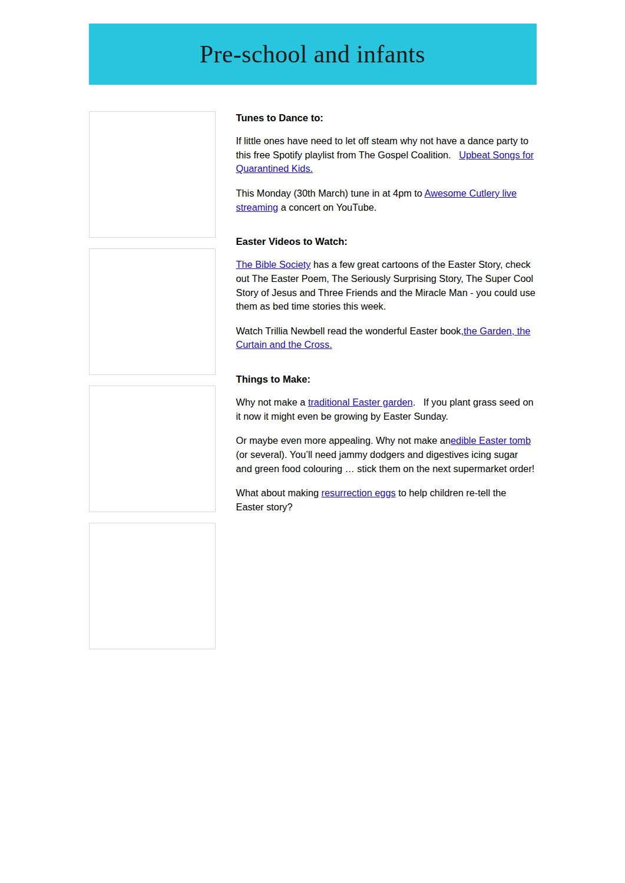Pre-school and infants
Tunes to Dance to:
If little ones have need to let off steam why not have a dance party to this free Spotify playlist from The Gospel Coalition. Upbeat Songs for Quarantined Kids.
This Monday (30th March) tune in at 4pm to Awesome Cutlery live streaming a concert on YouTube.
Easter Videos to Watch:
The Bible Society has a few great cartoons of the Easter Story, check out The Easter Poem, The Seriously Surprising Story, The Super Cool Story of Jesus and Three Friends and the Miracle Man - you could use them as bed time stories this week.
Watch Trillia Newbell read the wonderful Easter book,the Garden, the Curtain and the Cross.
Things to Make:
Why not make a traditional Easter garden. If you plant grass seed on it now it might even be growing by Easter Sunday.
Or maybe even more appealing. Why not make anedible Easter tomb (or several). You’ll need jammy dodgers and digestives icing sugar and green food colouring … stick them on the next supermarket order!
What about making resurrection eggs to help children re-tell the Easter story?